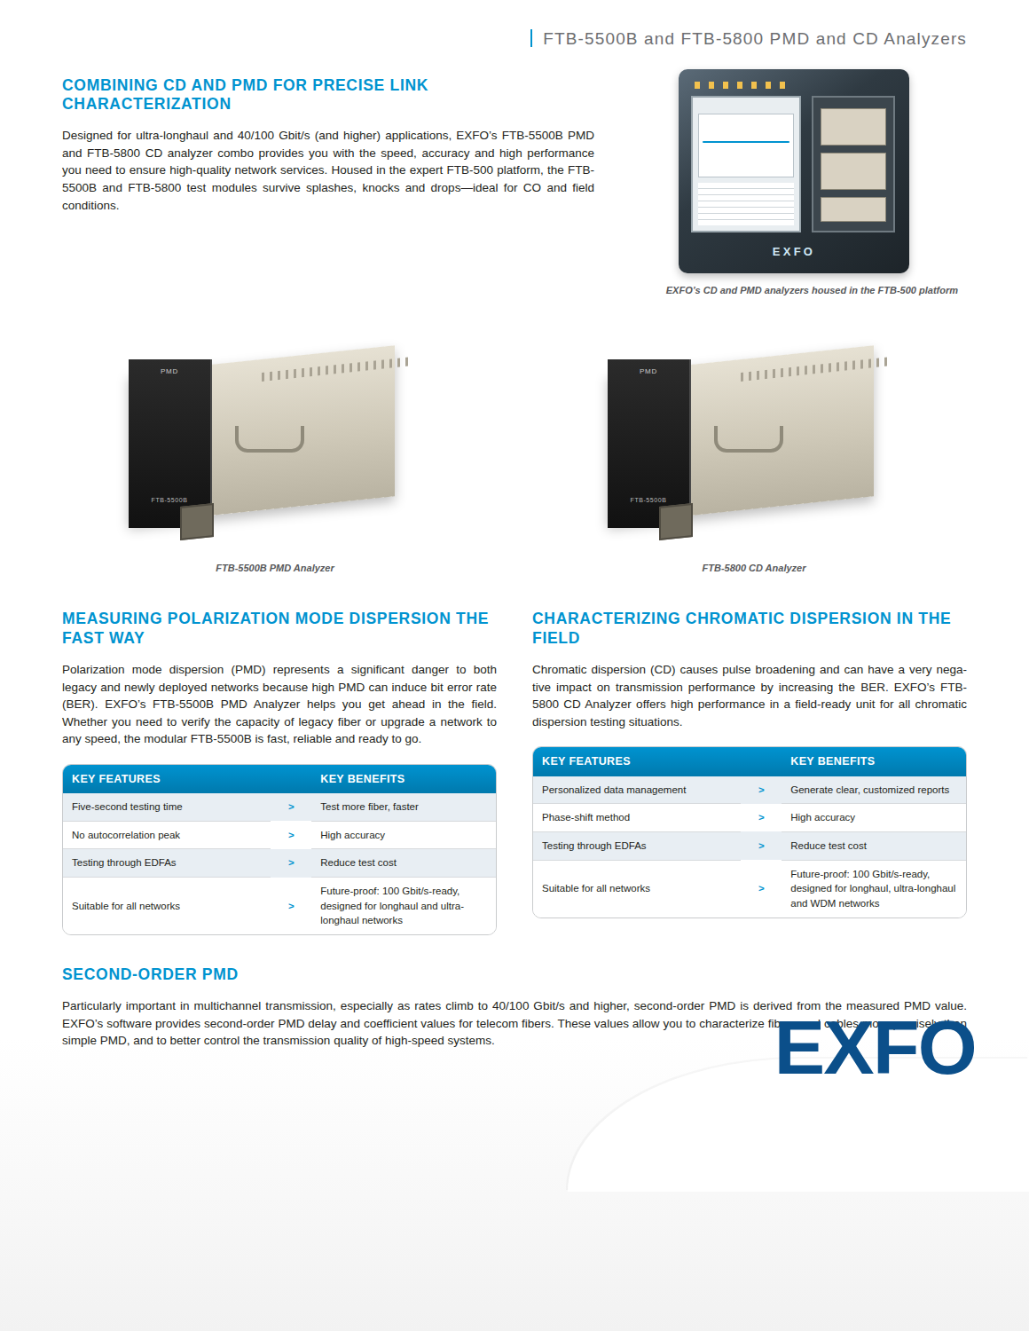FTB-5500B and FTB-5800 PMD and CD Analyzers
Combining CD and PMD for precise link characterization
Designed for ultra-longhaul and 40/100 Gbit/s (and higher) applications, EXFO’s FTB-5500B PMD and FTB-5800 CD analyzer combo provides you with the speed, accuracy and high performance you need to ensure high-quality network services. Housed in the expert FTB-500 platform, the FTB-5500B and FTB-5800 test modules survive splashes, knocks and drops—ideal for CO and field conditions.
EXFO
EXFO’s CD and PMD analyzers housed in the FTB-500 platform
PMD
FTB-5500B
FTB-5500B PMD Analyzer
PMD
FTB-5500B
FTB-5800 CD Analyzer
Measuring polarization mode dispersion the fast way
Polarization mode dispersion (PMD) represents a significant danger to both legacy and newly deployed networks because high PMD can induce bit error rate (BER). EXFO’s FTB-5500B PMD Analyzer helps you get ahead in the field. Whether you need to verify the capacity of legacy fiber or upgrade a network to any speed, the modular FTB-5500B is fast, reliable and ready to go.
| Key features | | Key benefits |
| --- | --- | --- |
| Five-second testing time | > | Test more fiber, faster |
| No autocorrelation peak | > | High accuracy |
| Testing through EDFAs | > | Reduce test cost |
| Suitable for all networks | > | Future-proof: 100 Gbit/s-ready, designed for longhaul and ultra-longhaul networks |
Characterizing chromatic dispersion in the field
Chromatic dispersion (CD) causes pulse broadening and can have a very negative impact on transmission performance by increasing the BER. EXFO’s FTB-5800 CD Analyzer offers high performance in a field-ready unit for all chromatic dispersion testing situations.
| Key features | | Key benefits |
| --- | --- | --- |
| Personalized data management | > | Generate clear, customized reports |
| Phase-shift method | > | High accuracy |
| Testing through EDFAs | > | Reduce test cost |
| Suitable for all networks | > | Future-proof: 100 Gbit/s-ready, designed for longhaul, ultra-longhaul and WDM networks |
Second-order PMD
Particularly important in multichannel transmission, especially as rates climb to 40/100 Gbit/s and higher, second-order PMD is derived from the measured PMD value. EXFO’s software provides second-order PMD delay and coefficient values for telecom fibers. These values allow you to characterize fibers and cables more precisely than simple PMD, and to better control the transmission quality of high-speed systems.
EXFO